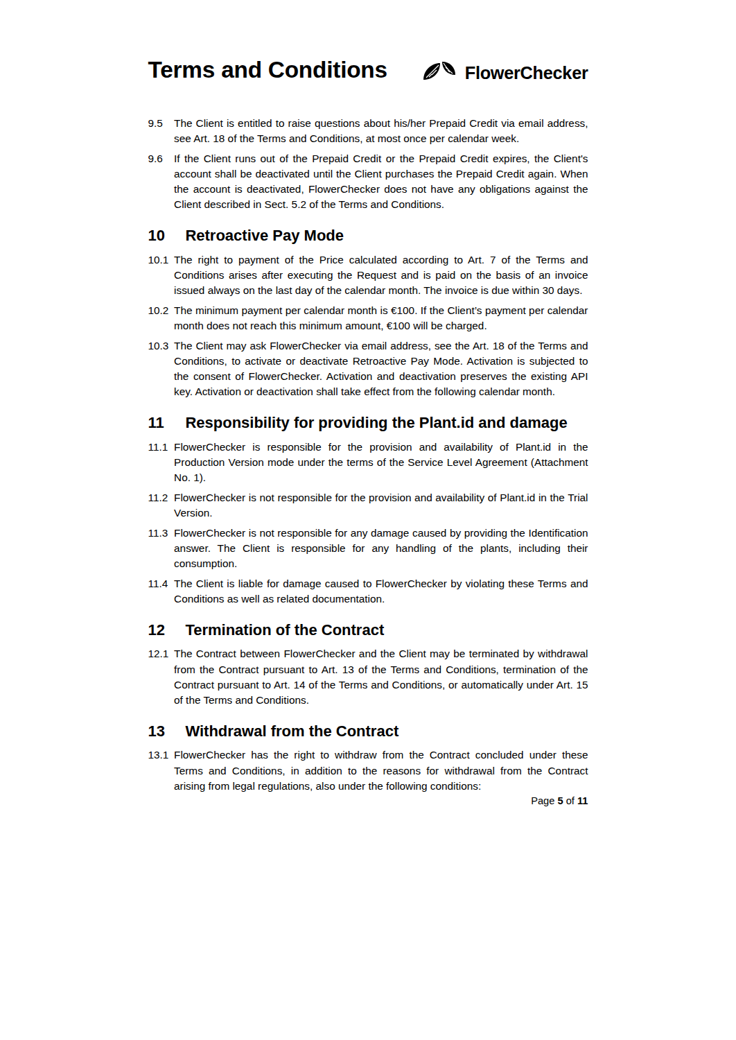Terms and Conditions
FlowerChecker
9.5
The Client is entitled to raise questions about his/her Prepaid Credit via email address, see Art. 18 of the Terms and Conditions, at most once per calendar week.
9.6
If the Client runs out of the Prepaid Credit or the Prepaid Credit expires, the Client's account shall be deactivated until the Client purchases the Prepaid Credit again. When the account is deactivated, FlowerChecker does not have any obligations against the Client described in Sect. 5.2 of the Terms and Conditions.
10 Retroactive Pay Mode
10.1
The right to payment of the Price calculated according to Art. 7 of the Terms and Conditions arises after executing the Request and is paid on the basis of an invoice issued always on the last day of the calendar month. The invoice is due within 30 days.
10.2
The minimum payment per calendar month is €100. If the Client’s payment per calendar month does not reach this minimum amount, €100 will be charged.
10.3
The Client may ask FlowerChecker via email address, see the Art. 18 of the Terms and Conditions, to activate or deactivate Retroactive Pay Mode. Activation is subjected to the consent of FlowerChecker. Activation and deactivation preserves the existing API key. Activation or deactivation shall take effect from the following calendar month.
11 Responsibility for providing the Plant.id and damage
11.1
FlowerChecker is responsible for the provision and availability of Plant.id in the Production Version mode under the terms of the Service Level Agreement (Attachment No. 1).
11.2
FlowerChecker is not responsible for the provision and availability of Plant.id in the Trial Version.
11.3
FlowerChecker is not responsible for any damage caused by providing the Identification answer. The Client is responsible for any handling of the plants, including their consumption.
11.4
The Client is liable for damage caused to FlowerChecker by violating these Terms and Conditions as well as related documentation.
12 Termination of the Contract
12.1
The Contract between FlowerChecker and the Client may be terminated by withdrawal from the Contract pursuant to Art. 13 of the Terms and Conditions, termination of the Contract pursuant to Art. 14 of the Terms and Conditions, or automatically under Art. 15 of the Terms and Conditions.
13 Withdrawal from the Contract
13.1
FlowerChecker has the right to withdraw from the Contract concluded under these Terms and Conditions, in addition to the reasons for withdrawal from the Contract arising from legal regulations, also under the following conditions:
Page 5 of 11